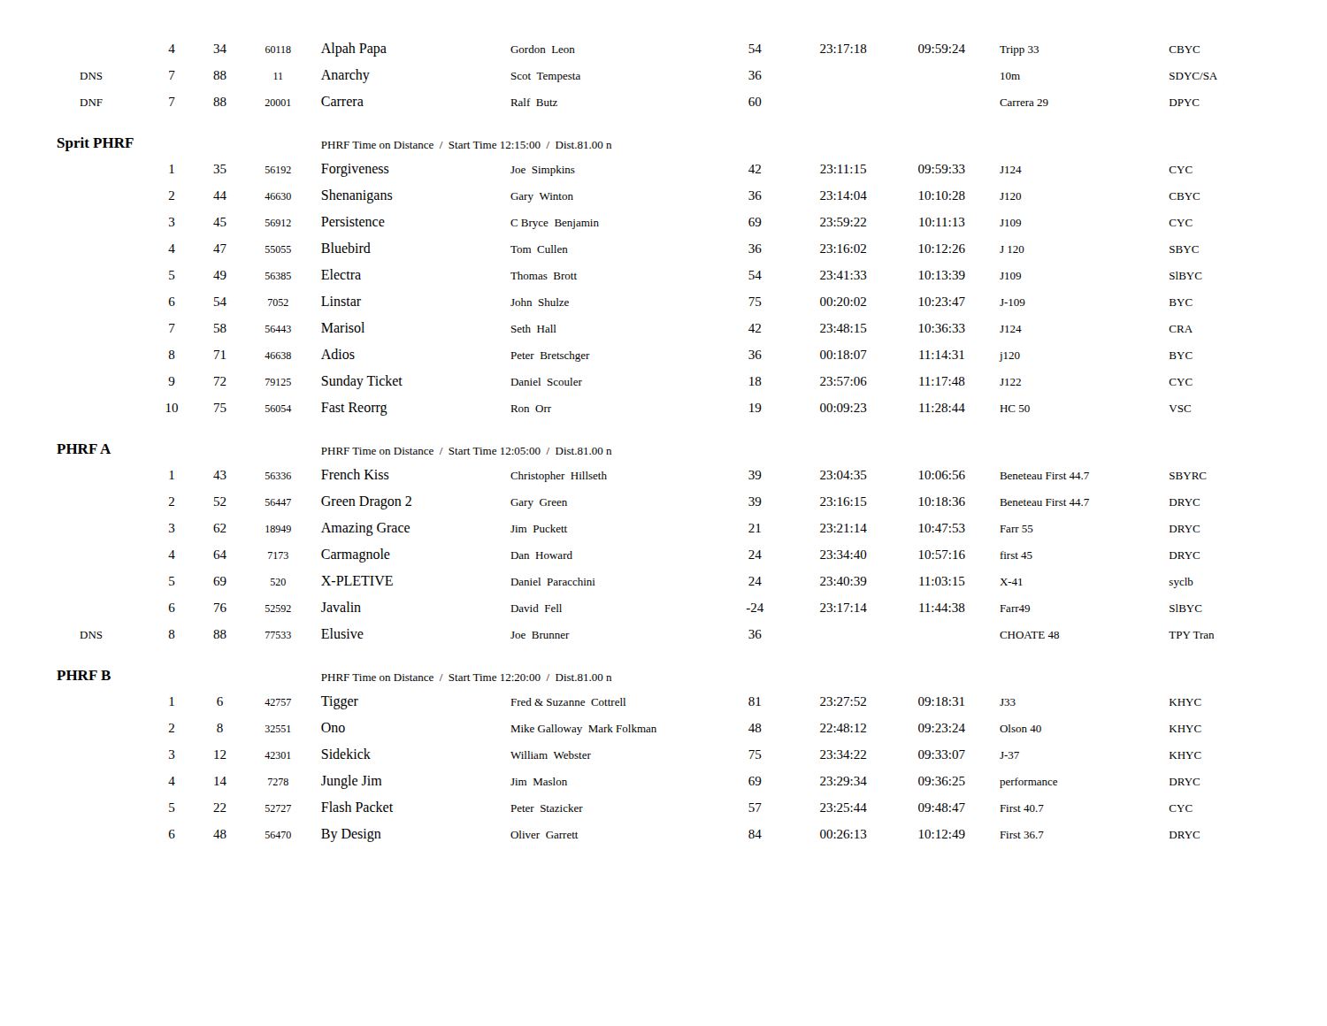| | 4 | 34 | 60118 | Alpah Papa | Gordon Leon | 54 | 23:17:18 | 09:59:24 | Tripp 33 | CBYC |
| DNS | 7 | 88 | 11 | Anarchy | Scot Tempesta | 36 | | | 10m | SDYC/SA |
| DNF | 7 | 88 | 20001 | Carrera | Ralf Butz | 60 | | | Carrera 29 | DPYC |
| Sprit PHRF | | PHRF Time on Distance / Start Time 12:15:00 / Dist.81.00 n |
| | 1 | 35 | 56192 | Forgiveness | Joe Simpkins | 42 | 23:11:15 | 09:59:33 | J124 | CYC |
| | 2 | 44 | 46630 | Shenanigans | Gary Winton | 36 | 23:14:04 | 10:10:28 | J120 | CBYC |
| | 3 | 45 | 56912 | Persistence | C Bryce Benjamin | 69 | 23:59:22 | 10:11:13 | J109 | CYC |
| | 4 | 47 | 55055 | Bluebird | Tom Cullen | 36 | 23:16:02 | 10:12:26 | J 120 | SBYC |
| | 5 | 49 | 56385 | Electra | Thomas Brott | 54 | 23:41:33 | 10:13:39 | J109 | SlBYC |
| | 6 | 54 | 7052 | Linstar | John Shulze | 75 | 00:20:02 | 10:23:47 | J-109 | BYC |
| | 7 | 58 | 56443 | Marisol | Seth Hall | 42 | 23:48:15 | 10:36:33 | J124 | CRA |
| | 8 | 71 | 46638 | Adios | Peter Bretschger | 36 | 00:18:07 | 11:14:31 | j120 | BYC |
| | 9 | 72 | 79125 | Sunday Ticket | Daniel Scouler | 18 | 23:57:06 | 11:17:48 | J122 | CYC |
| | 10 | 75 | 56054 | Fast Reorrg | Ron Orr | 19 | 00:09:23 | 11:28:44 | HC 50 | VSC |
| PHRF A | | PHRF Time on Distance / Start Time 12:05:00 / Dist.81.00 n |
| | 1 | 43 | 56336 | French Kiss | Christopher Hillseth | 39 | 23:04:35 | 10:06:56 | Beneteau First 44.7 | SBYRC |
| | 2 | 52 | 56447 | Green Dragon 2 | Gary Green | 39 | 23:16:15 | 10:18:36 | Beneteau First 44.7 | DRYC |
| | 3 | 62 | 18949 | Amazing Grace | Jim Puckett | 21 | 23:21:14 | 10:47:53 | Farr 55 | DRYC |
| | 4 | 64 | 7173 | Carmagnole | Dan Howard | 24 | 23:34:40 | 10:57:16 | first 45 | DRYC |
| | 5 | 69 | 520 | X-PLETIVE | Daniel Paracchini | 24 | 23:40:39 | 11:03:15 | X-41 | syclb |
| | 6 | 76 | 52592 | Javalin | David Fell | -24 | 23:17:14 | 11:44:38 | Farr49 | SlBYC |
| DNS | 8 | 88 | 77533 | Elusive | Joe Brunner | 36 | | | CHOATE 48 | TPY Tran |
| PHRF B | | PHRF Time on Distance / Start Time 12:20:00 / Dist.81.00 n |
| | 1 | 6 | 42757 | Tigger | Fred & Suzanne Cottrell | 81 | 23:27:52 | 09:18:31 | J33 | KHYC |
| | 2 | 8 | 32551 | Ono | Mike Galloway Mark Folkman | 48 | 22:48:12 | 09:23:24 | Olson 40 | KHYC |
| | 3 | 12 | 42301 | Sidekick | William Webster | 75 | 23:34:22 | 09:33:07 | J-37 | KHYC |
| | 4 | 14 | 7278 | Jungle Jim | Jim Maslon | 69 | 23:29:34 | 09:36:25 | performance | DRYC |
| | 5 | 22 | 52727 | Flash Packet | Peter Stazicker | 57 | 23:25:44 | 09:48:47 | First 40.7 | CYC |
| | 6 | 48 | 56470 | By Design | Oliver Garrett | 84 | 00:26:13 | 10:12:49 | First 36.7 | DRYC |